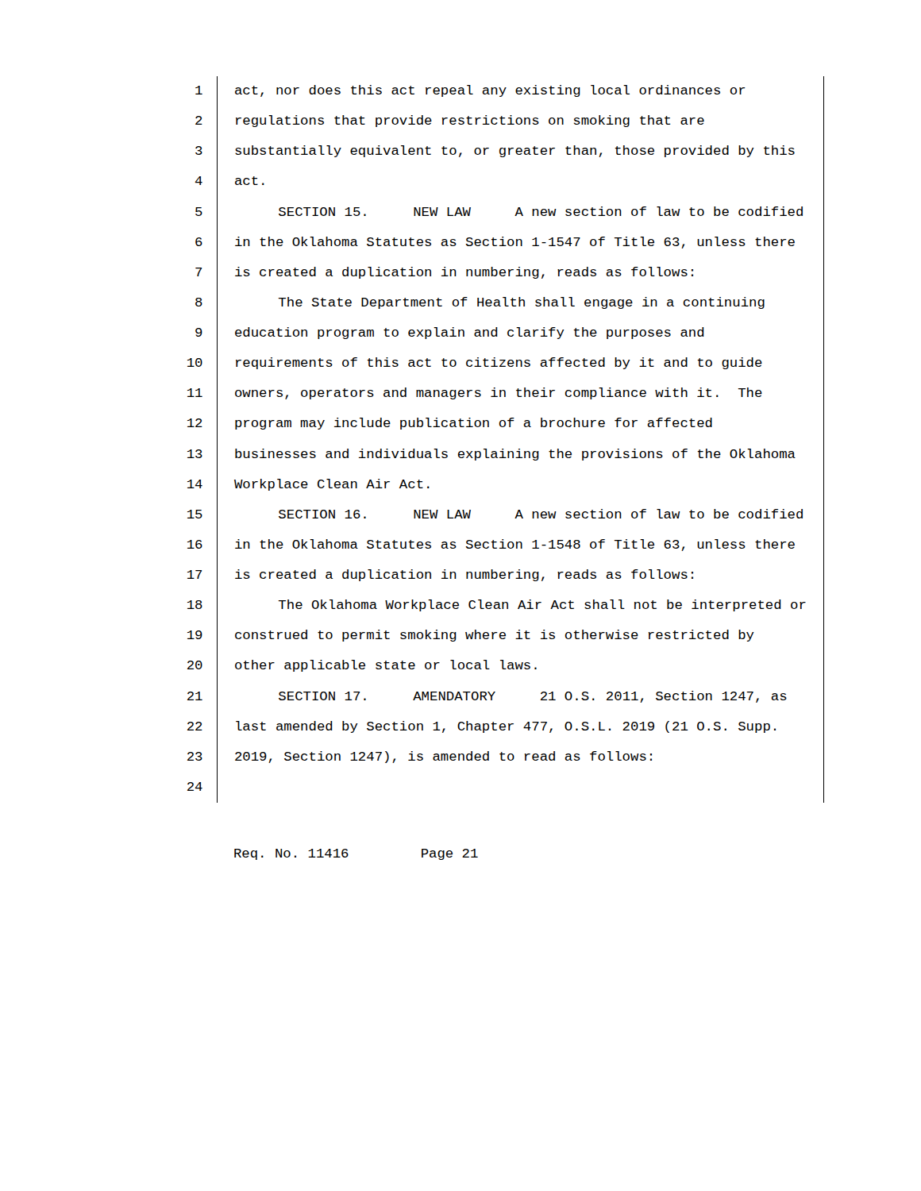1
2
3
4
5
6
7
8
9
10
11
12
13
14
15
16
17
18
19
20
21
22
23
24
act, nor does this act repeal any existing local ordinances or
regulations that provide restrictions on smoking that are
substantially equivalent to, or greater than, those provided by this
act.
SECTION 15. NEW LAW A new section of law to be codified
in the Oklahoma Statutes as Section 1-1547 of Title 63, unless there
is created a duplication in numbering, reads as follows:
The State Department of Health shall engage in a continuing
education program to explain and clarify the purposes and
requirements of this act to citizens affected by it and to guide
owners, operators and managers in their compliance with it. The
program may include publication of a brochure for affected
businesses and individuals explaining the provisions of the Oklahoma
Workplace Clean Air Act.
SECTION 16. NEW LAW A new section of law to be codified
in the Oklahoma Statutes as Section 1-1548 of Title 63, unless there
is created a duplication in numbering, reads as follows:
The Oklahoma Workplace Clean Air Act shall not be interpreted or
construed to permit smoking where it is otherwise restricted by
other applicable state or local laws.
SECTION 17. AMENDATORY 21 O.S. 2011, Section 1247, as
last amended by Section 1, Chapter 477, O.S.L. 2019 (21 O.S. Supp.
2019, Section 1247), is amended to read as follows:
Req. No. 11416 Page 21